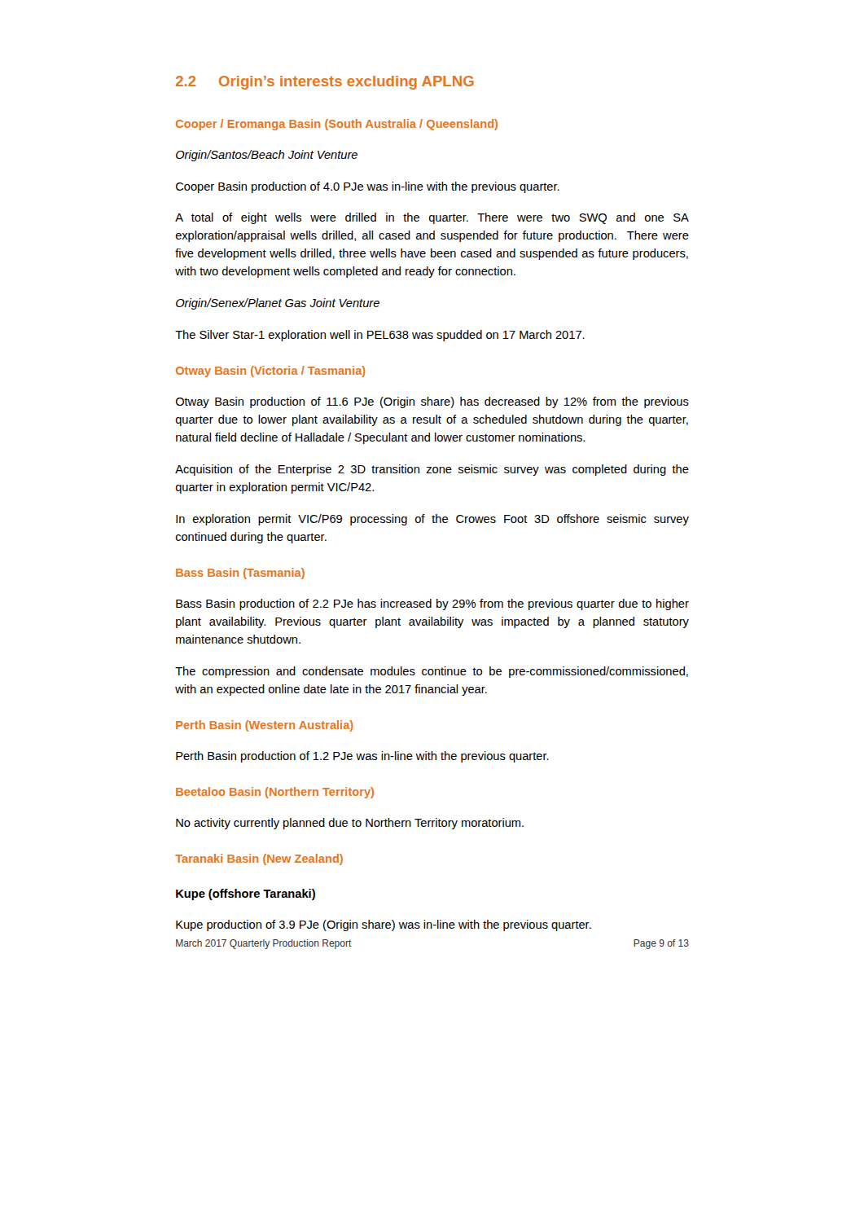2.2 Origin’s interests excluding APLNG
Cooper / Eromanga Basin (South Australia / Queensland)
Origin/Santos/Beach Joint Venture
Cooper Basin production of 4.0 PJe was in-line with the previous quarter.
A total of eight wells were drilled in the quarter. There were two SWQ and one SA exploration/appraisal wells drilled, all cased and suspended for future production. There were five development wells drilled, three wells have been cased and suspended as future producers, with two development wells completed and ready for connection.
Origin/Senex/Planet Gas Joint Venture
The Silver Star-1 exploration well in PEL638 was spudded on 17 March 2017.
Otway Basin (Victoria / Tasmania)
Otway Basin production of 11.6 PJe (Origin share) has decreased by 12% from the previous quarter due to lower plant availability as a result of a scheduled shutdown during the quarter, natural field decline of Halladale / Speculant and lower customer nominations.
Acquisition of the Enterprise 2 3D transition zone seismic survey was completed during the quarter in exploration permit VIC/P42.
In exploration permit VIC/P69 processing of the Crowes Foot 3D offshore seismic survey continued during the quarter.
Bass Basin (Tasmania)
Bass Basin production of 2.2 PJe has increased by 29% from the previous quarter due to higher plant availability. Previous quarter plant availability was impacted by a planned statutory maintenance shutdown.
The compression and condensate modules continue to be pre-commissioned/commissioned, with an expected online date late in the 2017 financial year.
Perth Basin (Western Australia)
Perth Basin production of 1.2 PJe was in-line with the previous quarter.
Beetaloo Basin (Northern Territory)
No activity currently planned due to Northern Territory moratorium.
Taranaki Basin (New Zealand)
Kupe (offshore Taranaki)
Kupe production of 3.9 PJe (Origin share) was in-line with the previous quarter.
March 2017 Quarterly Production Report Page 9 of 13